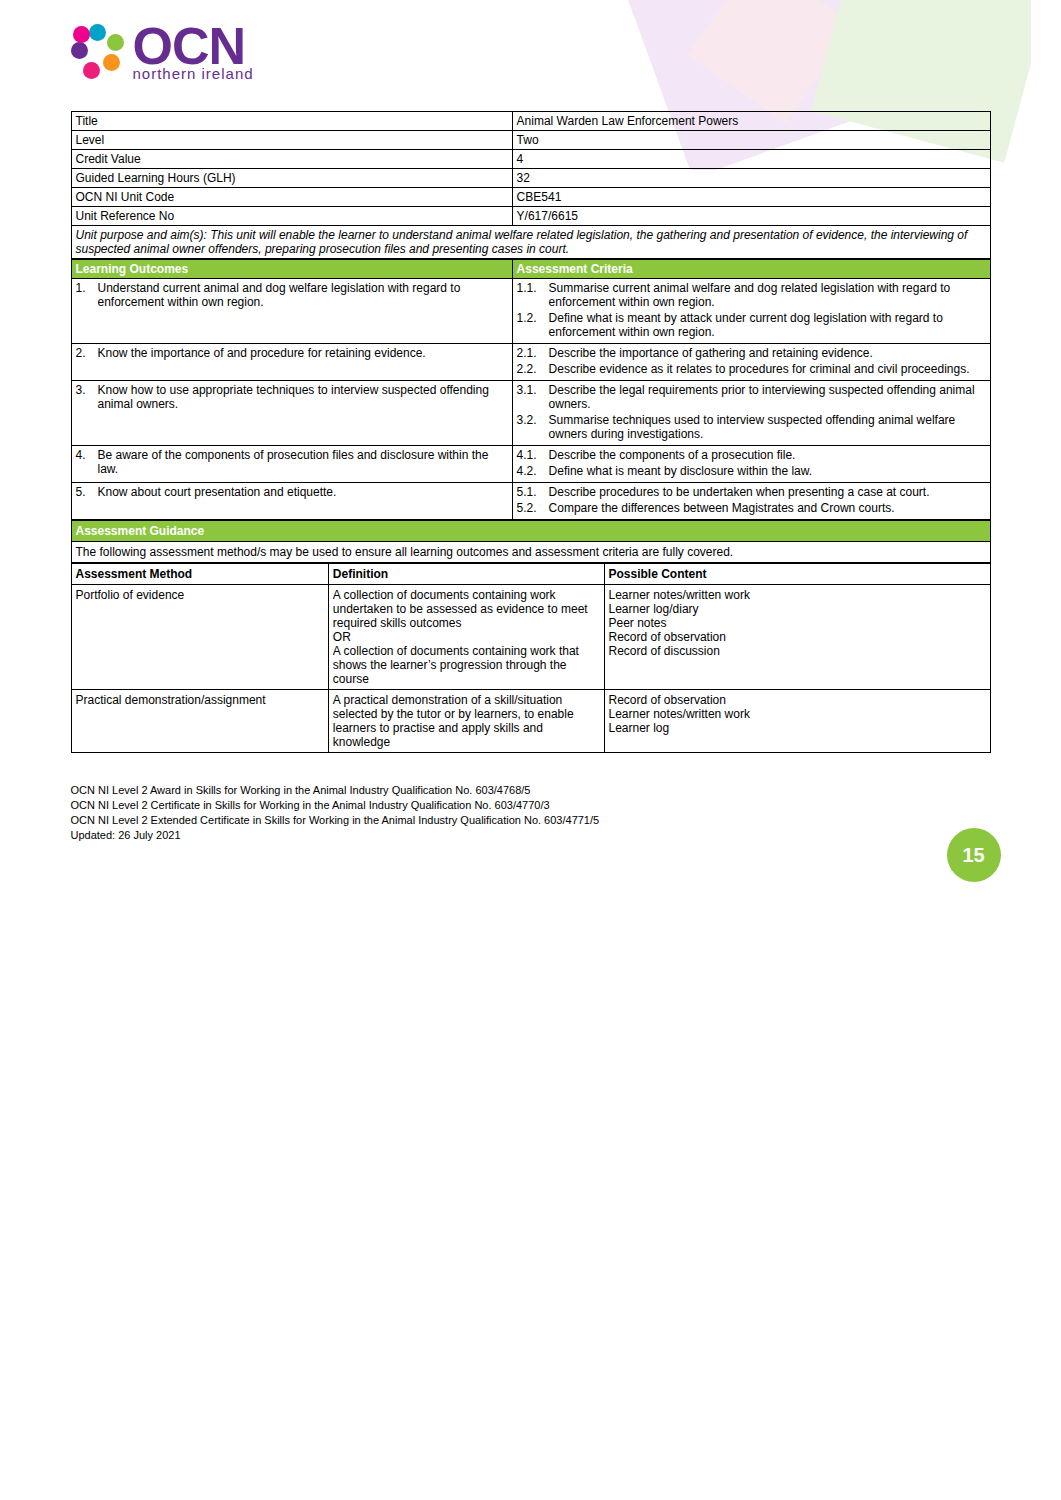OCN
northern ireland
| Title | Animal Warden Law Enforcement Powers |
| Level | Two |
| Credit Value | 4 |
| Guided Learning Hours (GLH) | 32 |
| OCN NI Unit Code | CBE541 |
| Unit Reference No | Y/617/6615 |
Unit purpose and aim(s): This unit will enable the learner to understand animal welfare related legislation, the gathering and presentation of evidence, the interviewing of suspected animal owner offenders, preparing prosecution files and presenting cases in court.
| Learning Outcomes | Assessment Criteria |
| 1. Understand current animal and dog welfare legislation with regard to enforcement within own region. | 1.1. Summarise current animal welfare and dog related legislation with regard to enforcement within own region. 1.2. Define what is meant by attack under current dog legislation with regard to enforcement within own region. |
| 2. Know the importance of and procedure for retaining evidence. | 2.1. Describe the importance of gathering and retaining evidence. 2.2. Describe evidence as it relates to procedures for criminal and civil proceedings. |
| 3. Know how to use appropriate techniques to interview suspected offending animal owners. | 3.1. Describe the legal requirements prior to interviewing suspected offending animal owners. 3.2. Summarise techniques used to interview suspected offending animal welfare owners during investigations. |
| 4. Be aware of the components of prosecution files and disclosure within the law. | 4.1. Describe the components of a prosecution file. 4.2. Define what is meant by disclosure within the law. |
| 5. Know about court presentation and etiquette. | 5.1. Describe procedures to be undertaken when presenting a case at court. 5.2. Compare the differences between Magistrates and Crown courts. |
Assessment Guidance
The following assessment method/s may be used to ensure all learning outcomes and assessment criteria are fully covered.
| Assessment Method | Definition | Possible Content |
| --- | --- | --- |
| Portfolio of evidence | A collection of documents containing work undertaken to be assessed as evidence to meet required skills outcomes OR A collection of documents containing work that shows the learner’s progression through the course | Learner notes/written work Learner log/diary Peer notes Record of observation Record of discussion |
| Practical demonstration/assignment | A practical demonstration of a skill/situation selected by the tutor or by learners, to enable learners to practise and apply skills and knowledge | Record of observation Learner notes/written work Learner log |
OCN NI Level 2 Award in Skills for Working in the Animal Industry Qualification No. 603/4768/5
OCN NI Level 2 Certificate in Skills for Working in the Animal Industry Qualification No. 603/4770/3
OCN NI Level 2 Extended Certificate in Skills for Working in the Animal Industry Qualification No. 603/4771/5
Updated: 26 July 2021
15